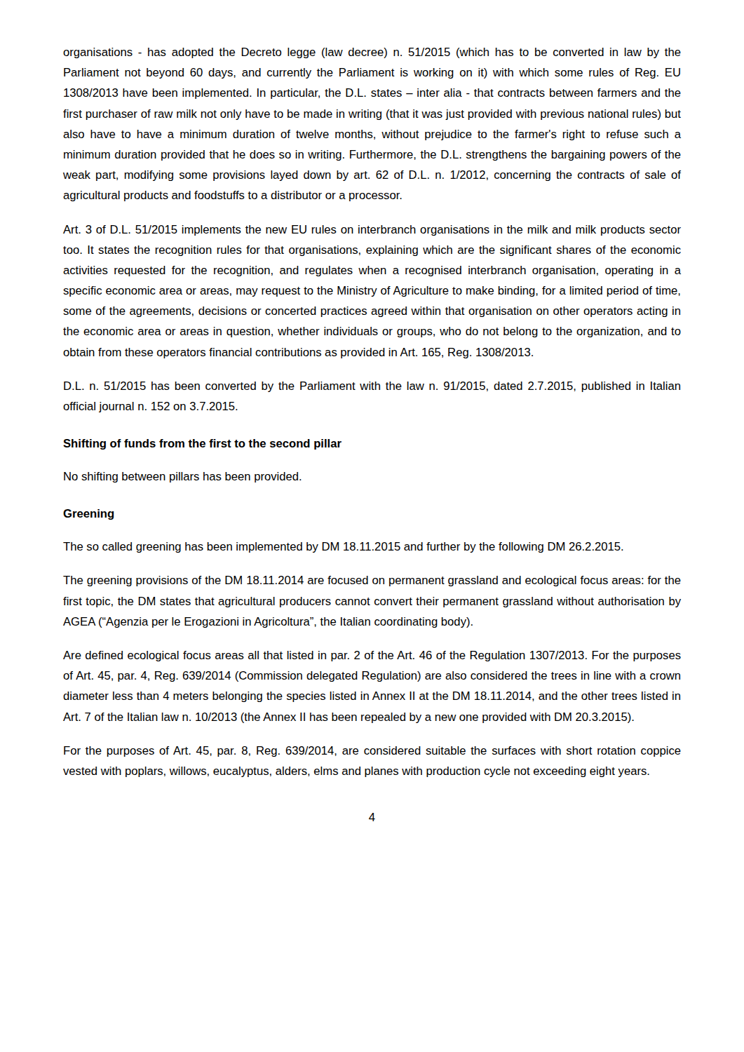organisations - has adopted the Decreto legge (law decree) n. 51/2015 (which has to be converted in law by the Parliament not beyond 60 days, and currently the Parliament is working on it) with which some rules of Reg. EU 1308/2013 have been implemented. In particular, the D.L. states – inter alia - that contracts between farmers and the first purchaser of raw milk not only have to be made in writing (that it was just provided with previous national rules) but also have to have a minimum duration of twelve months, without prejudice to the farmer's right to refuse such a minimum duration provided that he does so in writing. Furthermore, the D.L. strengthens the bargaining powers of the weak part, modifying some provisions layed down by art. 62 of D.L. n. 1/2012, concerning the contracts of sale of agricultural products and foodstuffs to a distributor or a processor.
Art. 3 of D.L. 51/2015 implements the new EU rules on interbranch organisations in the milk and milk products sector too. It states the recognition rules for that organisations, explaining which are the significant shares of the economic activities requested for the recognition, and regulates when a recognised interbranch organisation, operating in a specific economic area or areas, may request to the Ministry of Agriculture to make binding, for a limited period of time, some of the agreements, decisions or concerted practices agreed within that organisation on other operators acting in the economic area or areas in question, whether individuals or groups, who do not belong to the organization, and to obtain from these operators financial contributions as provided in Art. 165, Reg. 1308/2013.
D.L. n. 51/2015 has been converted by the Parliament with the law n. 91/2015, dated 2.7.2015, published in Italian official journal n. 152 on 3.7.2015.
Shifting of funds from the first to the second pillar
No shifting between pillars has been provided.
Greening
The so called greening has been implemented by DM 18.11.2015 and further by the following DM 26.2.2015.
The greening provisions of the DM 18.11.2014 are focused on permanent grassland and ecological focus areas: for the first topic, the DM states that agricultural producers cannot convert their permanent grassland without authorisation by AGEA (“Agenzia per le Erogazioni in Agricoltura”, the Italian coordinating body).
Are defined ecological focus areas all that listed in par. 2 of the Art. 46 of the Regulation 1307/2013. For the purposes of Art. 45, par. 4, Reg. 639/2014 (Commission delegated Regulation) are also considered the trees in line with a crown diameter less than 4 meters belonging the species listed in Annex II at the DM 18.11.2014, and the other trees listed in Art. 7 of the Italian law n. 10/2013 (the Annex II has been repealed by a new one provided with DM 20.3.2015).
For the purposes of Art. 45, par. 8, Reg. 639/2014, are considered suitable the surfaces with short rotation coppice vested with poplars, willows, eucalyptus, alders, elms and planes with production cycle not exceeding eight years.
4